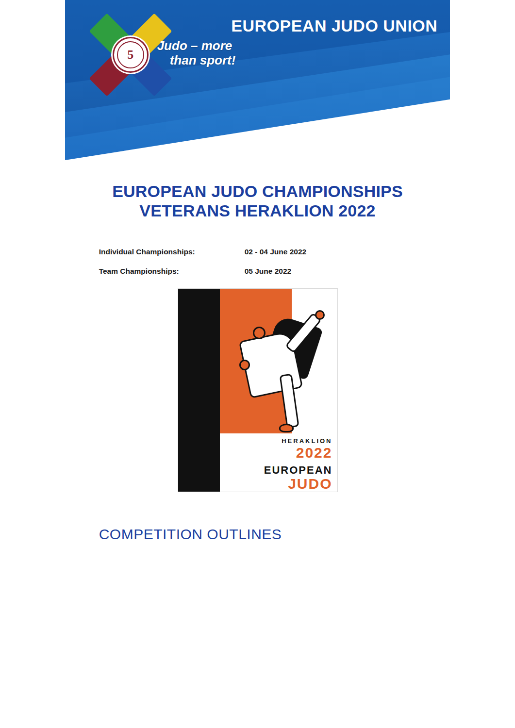5
Judo – more
than sport!
EUROPEAN JUDO UNION
EUROPEAN JUDO CHAMPIONSHIPS
VETERANS HERAKLION 2022
Individual Championships:
02 - 04 June 2022
Team Championships:
05 June 2022
VETERANS
HERAKLION
2022
EUROPEAN
JUDO
CHAMPIONSHIPS
COMPETITION OUTLINES